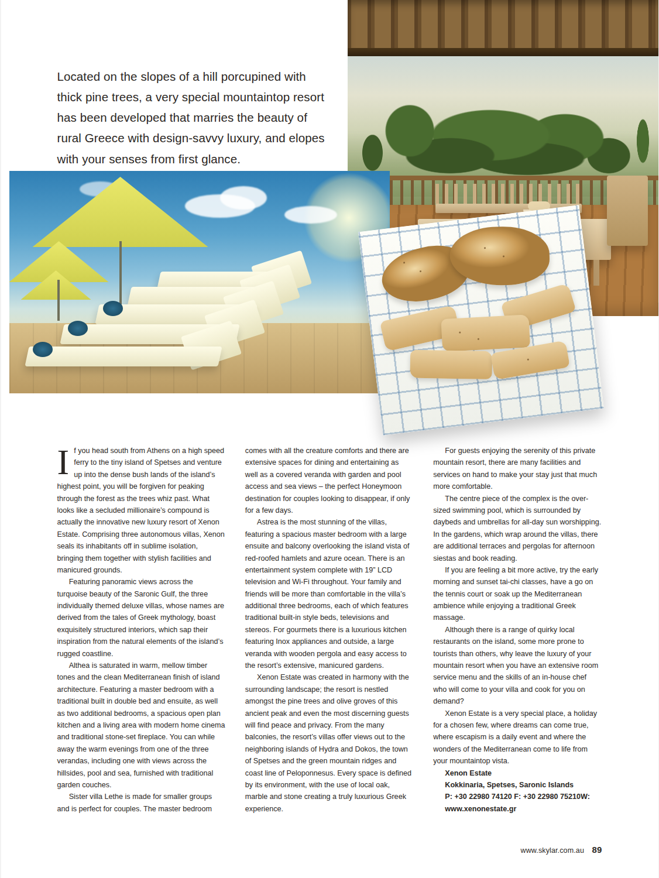Located on the slopes of a hill porcupined with thick pine trees, a very special mountaintop resort has been developed that marries the beauty of rural Greece with design-savvy luxury, and elopes with your senses from first glance.
If you head south from Athens on a high speed ferry to the tiny island of Spetses and venture up into the dense bush lands of the island’s highest point, you will be forgiven for peaking through the forest as the trees whiz past. What looks like a secluded millionaire’s compound is actually the innovative new luxury resort of Xenon Estate. Comprising three autonomous villas, Xenon seals its inhabitants off in sublime isolation, bringing them together with stylish facilities and manicured grounds.
Featuring panoramic views across the turquoise beauty of the Saronic Gulf, the three individually themed deluxe villas, whose names are derived from the tales of Greek mythology, boast exquisitely structured interiors, which sap their inspiration from the natural elements of the island’s rugged coastline.
Althea is saturated in warm, mellow timber tones and the clean Mediterranean finish of island architecture. Featuring a master bedroom with a traditional built in double bed and ensuite, as well as two additional bedrooms, a spacious open plan kitchen and a living area with modern home cinema and traditional stone-set fireplace. You can while away the warm evenings from one of the three verandas, including one with views across the hillsides, pool and sea, furnished with traditional garden couches.
Sister villa Lethe is made for smaller groups and is perfect for couples. The master bedroom comes with all the creature comforts and there are extensive spaces for dining and entertaining as well as a covered veranda with garden and pool access and sea views – the perfect Honeymoon destination for couples looking to disappear, if only for a few days.
Astrea is the most stunning of the villas, featuring a spacious master bedroom with a large ensuite and balcony overlooking the island vista of red-roofed hamlets and azure ocean. There is an entertainment system complete with 19” LCD television and Wi-Fi throughout. Your family and friends will be more than comfortable in the villa’s additional three bedrooms, each of which features traditional built-in style beds, televisions and stereos. For gourmets there is a luxurious kitchen featuring Inox appliances and outside, a large veranda with wooden pergola and easy access to the resort’s extensive, manicured gardens.
Xenon Estate was created in harmony with the surrounding landscape; the resort is nestled amongst the pine trees and olive groves of this ancient peak and even the most discerning guests will find peace and privacy. From the many balconies, the resort’s villas offer views out to the neighboring islands of Hydra and Dokos, the town of Spetses and the green mountain ridges and coast line of Peloponnesus. Every space is defined by its environment, with the use of local oak, marble and stone creating a truly luxurious Greek experience.
For guests enjoying the serenity of this private mountain resort, there are many facilities and services on hand to make your stay just that much more comfortable.
The centre piece of the complex is the over-sized swimming pool, which is surrounded by daybeds and umbrellas for all-day sun worshipping. In the gardens, which wrap around the villas, there are additional terraces and pergolas for afternoon siestas and book reading.
If you are feeling a bit more active, try the early morning and sunset tai-chi classes, have a go on the tennis court or soak up the Mediterranean ambience while enjoying a traditional Greek massage.
Although there is a range of quirky local restaurants on the island, some more prone to tourists than others, why leave the luxury of your mountain resort when you have an extensive room service menu and the skills of an in-house chef who will come to your villa and cook for you on demand?
Xenon Estate is a very special place, a holiday for a chosen few, where dreams can come true, where escapism is a daily event and where the wonders of the Mediterranean come to life from your mountaintop vista.
Xenon Estate Kokkinaria, Spetses, Saronic Islands P: +30 22980 74120 F: +30 22980 75210W: www.xenonestate.gr
www.skylar.com.au 89